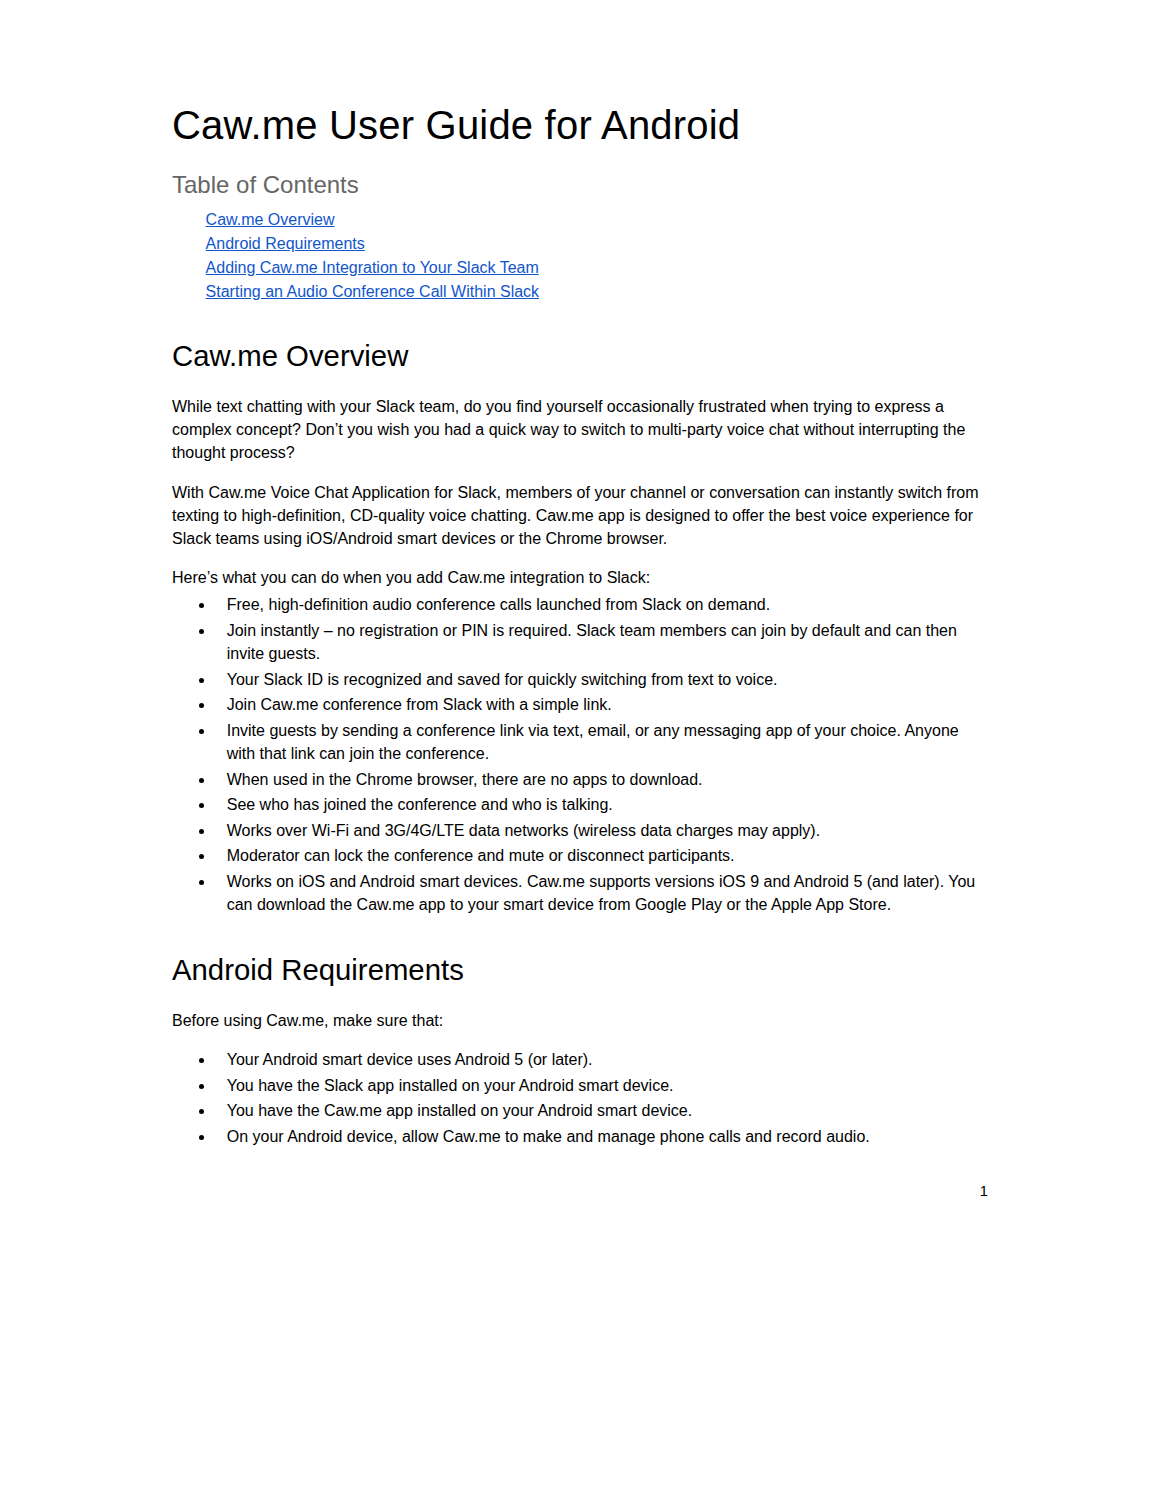Caw.me User Guide for Android
Table of Contents
Caw.me Overview Android Requirements Adding Caw.me Integration to Your Slack Team Starting an Audio Conference Call Within Slack
Caw.me Overview
While text chatting with your Slack team, do you find yourself occasionally frustrated when trying to express a complex concept? Don’t you wish you had a quick way to switch to multi-party voice chat without interrupting the thought process?
With Caw.me Voice Chat Application for Slack, members of your channel or conversation can instantly switch from texting to high-definition, CD-quality voice chatting. Caw.me app is designed to offer the best voice experience for Slack teams using iOS/Android smart devices or the Chrome browser.
Here’s what you can do when you add Caw.me integration to Slack:
Free, high-definition audio conference calls launched from Slack on demand.
Join instantly – no registration or PIN is required. Slack team members can join by default and can then invite guests.
Your Slack ID is recognized and saved for quickly switching from text to voice.
Join Caw.me conference from Slack with a simple link.
Invite guests by sending a conference link via text, email, or any messaging app of your choice. Anyone with that link can join the conference.
When used in the Chrome browser, there are no apps to download.
See who has joined the conference and who is talking.
Works over Wi-Fi and 3G/4G/LTE data networks (wireless data charges may apply).
Moderator can lock the conference and mute or disconnect participants.
Works on iOS and Android smart devices. Caw.me supports versions iOS 9 and Android 5 (and later). You can download the Caw.me app to your smart device from Google Play or the Apple App Store.
Android Requirements
Before using Caw.me, make sure that:
Your Android smart device uses Android 5 (or later).
You have the Slack app installed on your Android smart device.
You have the Caw.me app installed on your Android smart device.
On your Android device, allow Caw.me to make and manage phone calls and record audio.
1